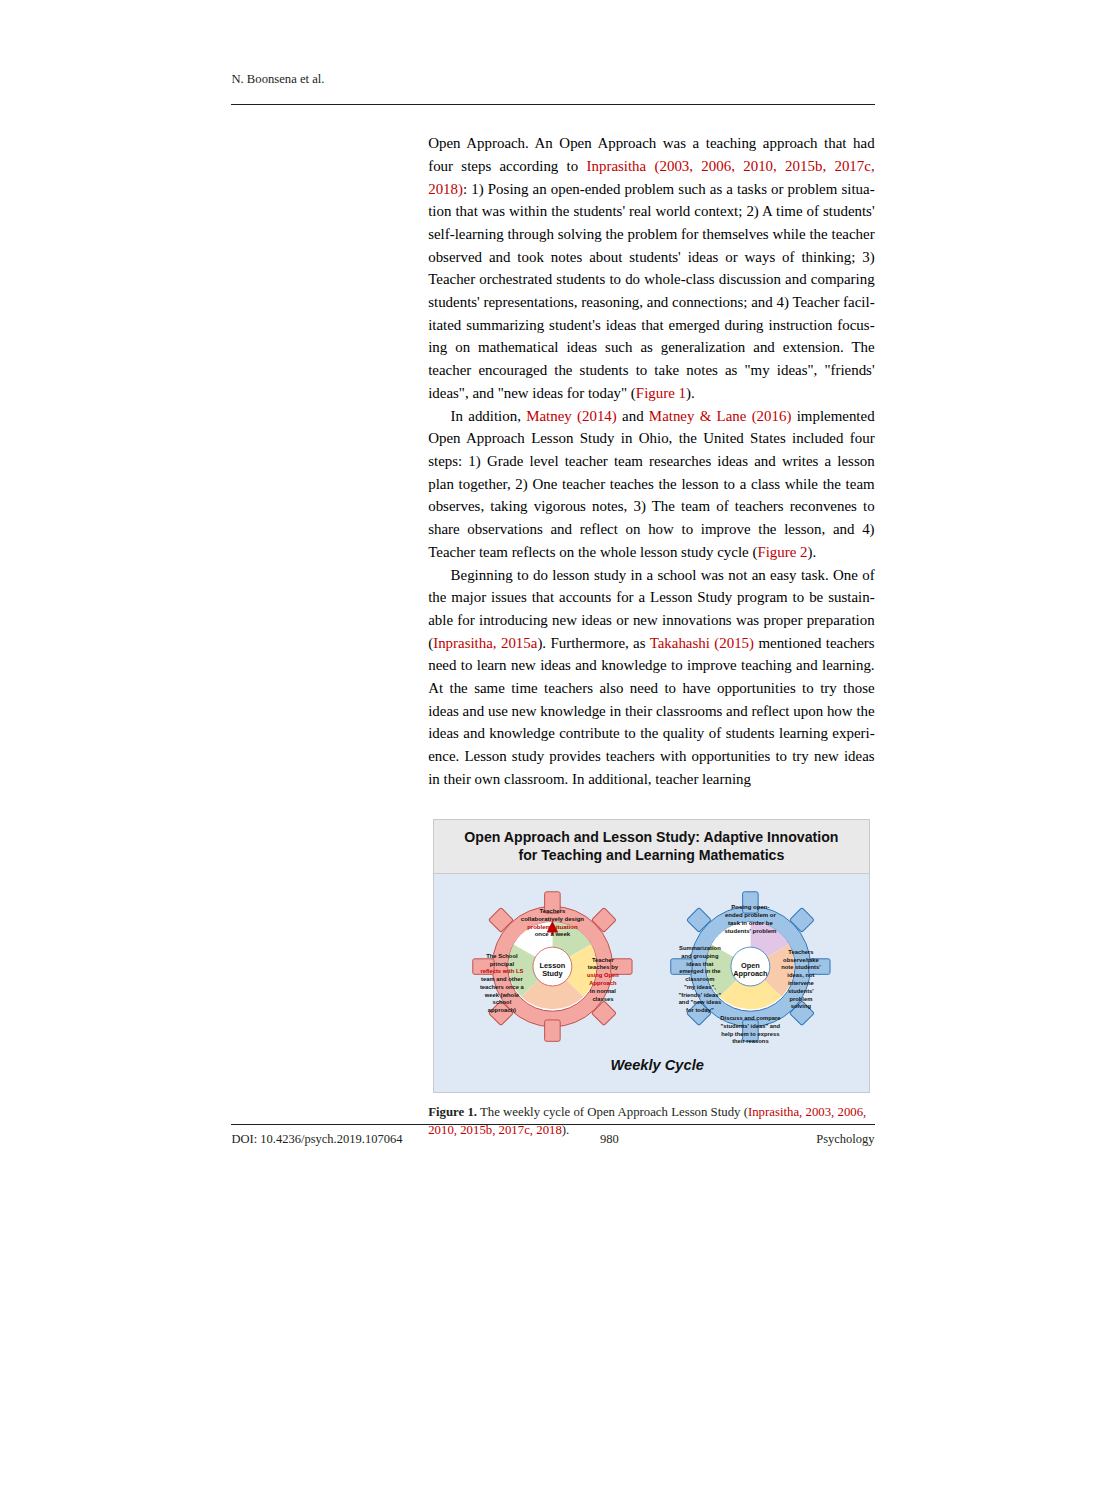N. Boonsena et al.
Open Approach. An Open Approach was a teaching approach that had four steps according to Inprasitha (2003, 2006, 2010, 2015b, 2017c, 2018): 1) Posing an open-ended problem such as a tasks or problem situation that was within the students' real world context; 2) A time of students' self-learning through solving the problem for themselves while the teacher observed and took notes about students' ideas or ways of thinking; 3) Teacher orchestrated students to do whole-class discussion and comparing students' representations, reasoning, and connections; and 4) Teacher facilitated summarizing student's ideas that emerged during instruction focusing on mathematical ideas such as generalization and extension. The teacher encouraged the students to take notes as "my ideas", "friends' ideas", and "new ideas for today" (Figure 1).
In addition, Matney (2014) and Matney & Lane (2016) implemented Open Approach Lesson Study in Ohio, the United States included four steps: 1) Grade level teacher team researches ideas and writes a lesson plan together, 2) One teacher teaches the lesson to a class while the team observes, taking vigorous notes, 3) The team of teachers reconvenes to share observations and reflect on how to improve the lesson, and 4) Teacher team reflects on the whole lesson study cycle (Figure 2).
Beginning to do lesson study in a school was not an easy task. One of the major issues that accounts for a Lesson Study program to be sustainable for introducing new ideas or new innovations was proper preparation (Inprasitha, 2015a). Furthermore, as Takahashi (2015) mentioned teachers need to learn new ideas and knowledge to improve teaching and learning. At the same time teachers also need to have opportunities to try those ideas and use new knowledge in their classrooms and reflect upon how the ideas and knowledge contribute to the quality of students learning experience. Lesson study provides teachers with opportunities to try new ideas in their own classroom. In additional, teacher learning
Open Approach and Lesson Study: Adaptive Innovation
for Teaching and Learning Mathematics
Teachers collaboratively design problem situation once a week Lesson Study Teacher teaches by using Open Approach in normal classes The School principal reflects with LS team and other teachers once a week (whole school approach)
Posing open- ended problem or task in order be students' problem Open Approach Teachers observe/take note students' ideas, not intervene students' problem solving Summarization and grouping ideas that emerged in the classroom "my ideas", "friends' ideas" and "new ideas for today" Discuss and compare "students' ideas" and help them to express their reasons
Weekly Cycle
Figure 1. The weekly cycle of Open Approach Lesson Study (Inprasitha, 2003, 2006, 2010, 2015b, 2017c, 2018).
DOI: 10.4236/psych.2019.107064
980
Psychology